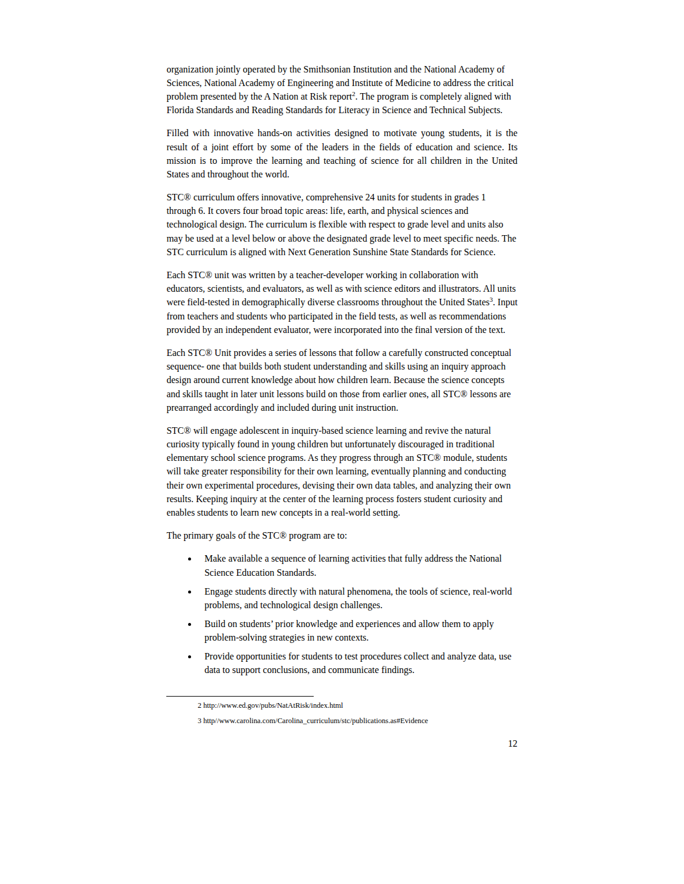organization jointly operated by the Smithsonian Institution and the National Academy of Sciences, National Academy of Engineering and Institute of Medicine to address the critical problem presented by the A Nation at Risk report2. The program is completely aligned with Florida Standards and Reading Standards for Literacy in Science and Technical Subjects.
Filled with innovative hands-on activities designed to motivate young students, it is the result of a joint effort by some of the leaders in the fields of education and science. Its mission is to improve the learning and teaching of science for all children in the United States and throughout the world.
STC® curriculum offers innovative, comprehensive 24 units for students in grades 1 through 6. It covers four broad topic areas: life, earth, and physical sciences and technological design. The curriculum is flexible with respect to grade level and units also may be used at a level below or above the designated grade level to meet specific needs. The STC curriculum is aligned with Next Generation Sunshine State Standards for Science.
Each STC® unit was written by a teacher-developer working in collaboration with educators, scientists, and evaluators, as well as with science editors and illustrators. All units were field-tested in demographically diverse classrooms throughout the United States3. Input from teachers and students who participated in the field tests, as well as recommendations provided by an independent evaluator, were incorporated into the final version of the text.
Each STC® Unit provides a series of lessons that follow a carefully constructed conceptual sequence- one that builds both student understanding and skills using an inquiry approach design around current knowledge about how children learn. Because the science concepts and skills taught in later unit lessons build on those from earlier ones, all STC® lessons are prearranged accordingly and included during unit instruction.
STC® will engage adolescent in inquiry-based science learning and revive the natural curiosity typically found in young children but unfortunately discouraged in traditional elementary school science programs. As they progress through an STC® module, students will take greater responsibility for their own learning, eventually planning and conducting their own experimental procedures, devising their own data tables, and analyzing their own results. Keeping inquiry at the center of the learning process fosters student curiosity and enables students to learn new concepts in a real-world setting.
The primary goals of the STC® program are to:
Make available a sequence of learning activities that fully address the National Science Education Standards.
Engage students directly with natural phenomena, the tools of science, real-world problems, and technological design challenges.
Build on students’ prior knowledge and experiences and allow them to apply problem-solving strategies in new contexts.
Provide opportunities for students to test procedures collect and analyze data, use data to support conclusions, and communicate findings.
2 http://www.ed.gov/pubs/NatAtRisk/index.html
3 http//www.carolina.com/Carolina_curriculum/stc/publications.as#Evidence
12